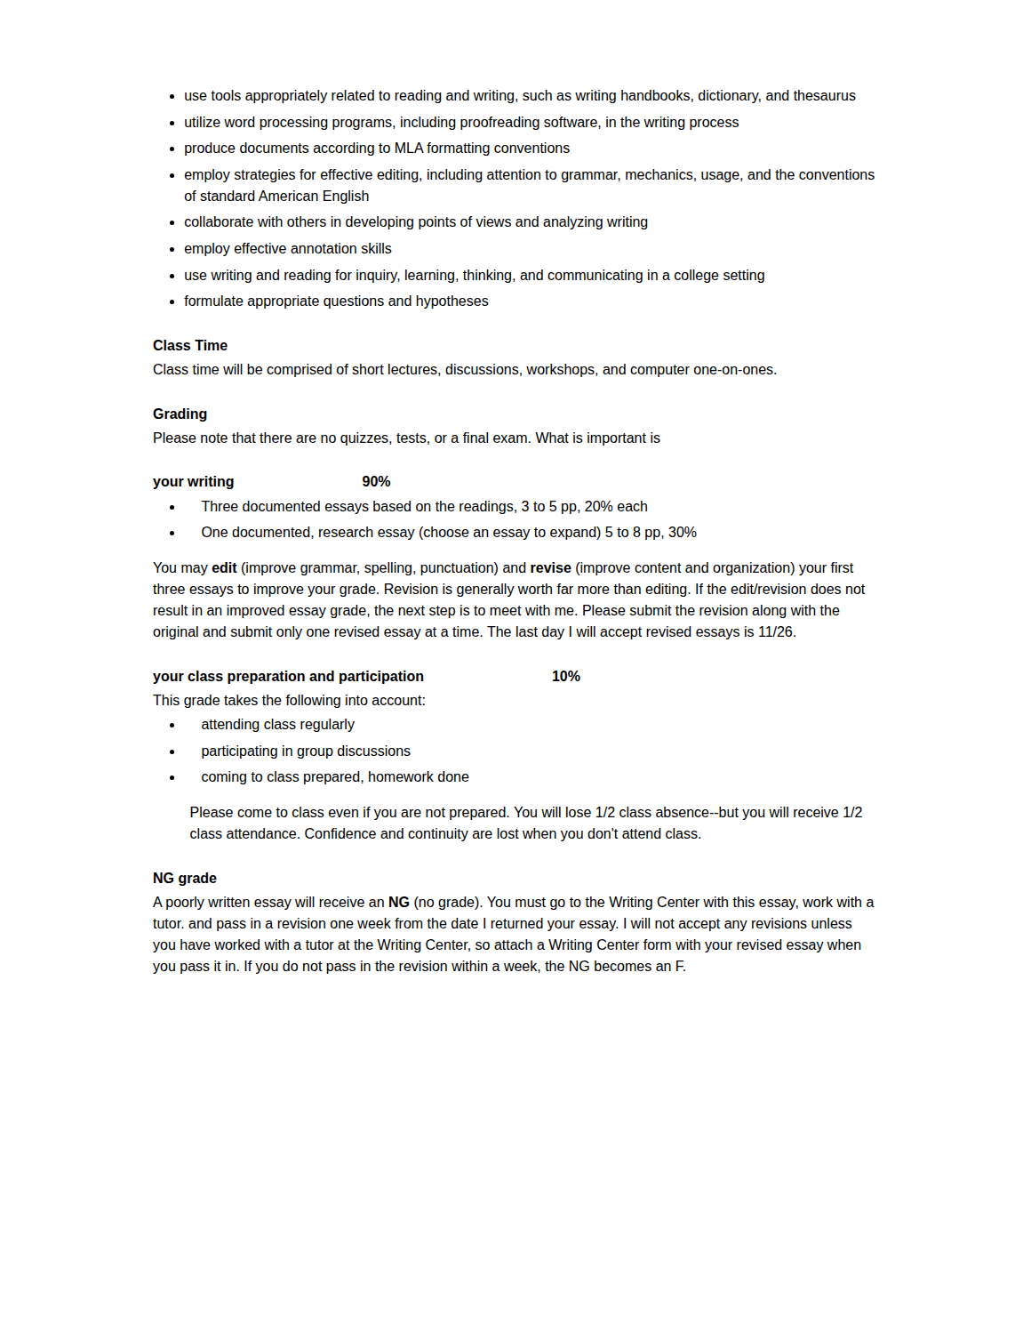use tools appropriately related to reading and writing, such as writing handbooks, dictionary, and thesaurus
utilize word processing programs, including proofreading software, in the writing process
produce documents according to MLA formatting conventions
employ strategies for effective editing, including attention to grammar, mechanics, usage, and the conventions of standard American English
collaborate with others in developing points of views and analyzing writing
employ effective annotation skills
use writing and reading for inquiry, learning, thinking, and communicating in a college setting
formulate appropriate questions and hypotheses
Class Time
Class time will be comprised of short lectures, discussions, workshops, and computer one-on-ones.
Grading
Please note that there are no quizzes, tests, or a final exam. What is important is
your writing 90%
Three documented essays based on the readings, 3 to 5 pp, 20% each
One documented, research essay (choose an essay to expand) 5 to 8 pp, 30%
You may edit (improve grammar, spelling, punctuation) and revise (improve content and organization) your first three essays to improve your grade. Revision is generally worth far more than editing. If the edit/revision does not result in an improved essay grade, the next step is to meet with me. Please submit the revision along with the original and submit only one revised essay at a time. The last day I will accept revised essays is 11/26.
your class preparation and participation 10%
This grade takes the following into account:
attending class regularly
participating in group discussions
coming to class prepared, homework done
Please come to class even if you are not prepared. You will lose 1/2 class absence--but you will receive 1/2 class attendance. Confidence and continuity are lost when you don't attend class.
NG grade
A poorly written essay will receive an NG (no grade). You must go to the Writing Center with this essay, work with a tutor. and pass in a revision one week from the date I returned your essay. I will not accept any revisions unless you have worked with a tutor at the Writing Center, so attach a Writing Center form with your revised essay when you pass it in. If you do not pass in the revision within a week, the NG becomes an F.